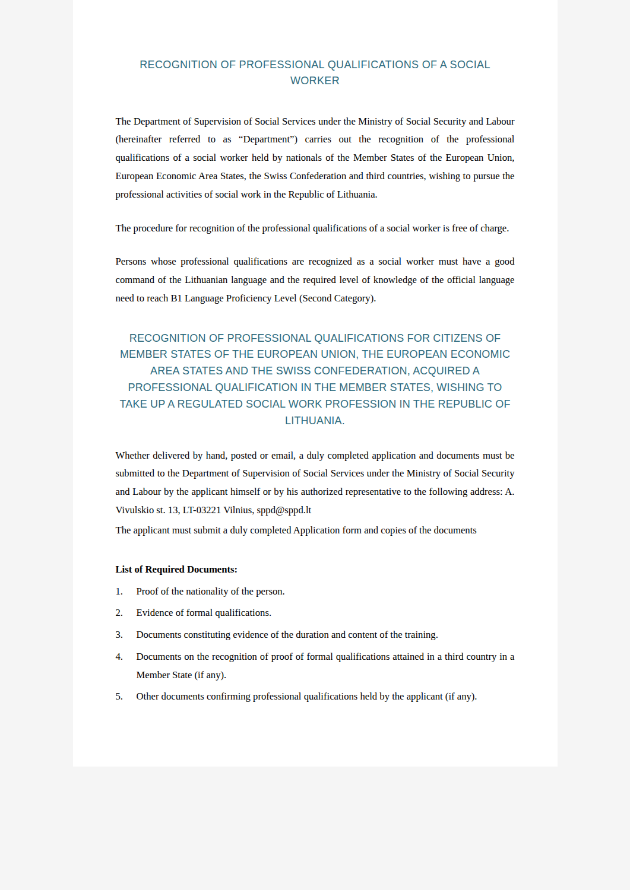RECOGNITION OF PROFESSIONAL QUALIFICATIONS OF A SOCIAL WORKER
The Department of Supervision of Social Services under the Ministry of Social Security and Labour (hereinafter referred to as “Department”) carries out the recognition of the professional qualifications of a social worker held by nationals of the Member States of the European Union, European Economic Area States, the Swiss Confederation and third countries, wishing to pursue the professional activities of social work in the Republic of Lithuania.
The procedure for recognition of the professional qualifications of a social worker is free of charge.
Persons whose professional qualifications are recognized as a social worker must have a good command of the Lithuanian language and the required level of knowledge of the official language need to reach B1 Language Proficiency Level (Second Category).
RECOGNITION OF PROFESSIONAL QUALIFICATIONS FOR CITIZENS OF MEMBER STATES OF THE EUROPEAN UNION, THE EUROPEAN ECONOMIC AREA STATES AND THE SWISS CONFEDERATION, ACQUIRED A PROFESSIONAL QUALIFICATION IN THE MEMBER STATES, WISHING TO TAKE UP A REGULATED SOCIAL WORK PROFESSION IN THE REPUBLIC OF LITHUANIA.
Whether delivered by hand, posted or email, a duly completed application and documents must be submitted to the Department of Supervision of Social Services under the Ministry of Social Security and Labour by the applicant himself or by his authorized representative to the following address: A. Vivulskio st. 13, LT-03221 Vilnius, sppd@sppd.lt
The applicant must submit a duly completed Application form and copies of the documents
List of Required Documents:
1. Proof of the nationality of the person.
2. Evidence of formal qualifications.
3. Documents constituting evidence of the duration and content of the training.
4. Documents on the recognition of proof of formal qualifications attained in a third country in a Member State (if any).
5. Other documents confirming professional qualifications held by the applicant (if any).